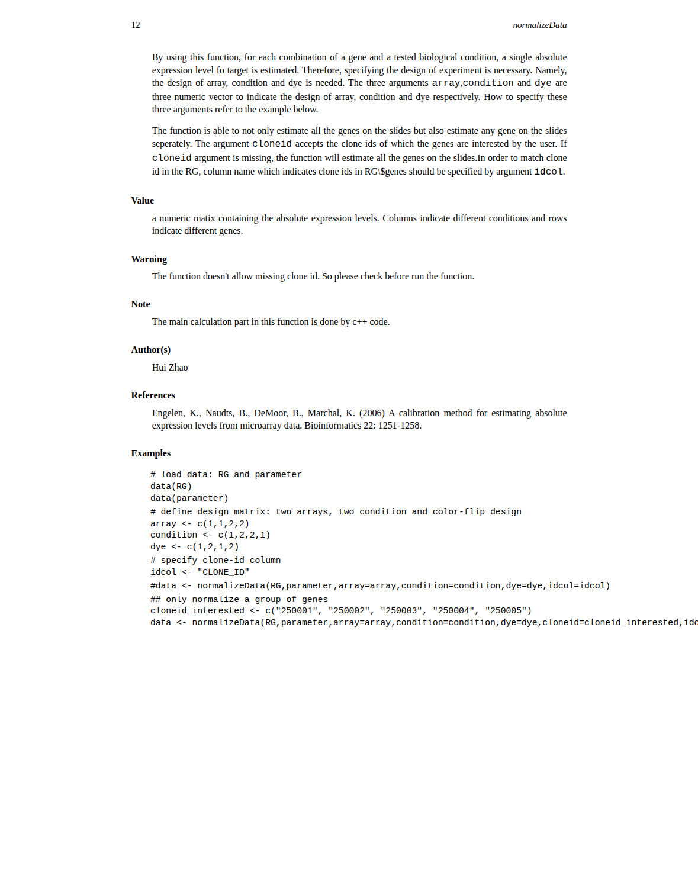12 normalizeData
By using this function, for each combination of a gene and a tested biological condition, a single absolute expression level fo target is estimated. Therefore, specifying the design of experiment is necessary. Namely, the design of array, condition and dye is needed. The three arguments array,condition and dye are three numeric vector to indicate the design of array, condition and dye respectively. How to specify these three arguments refer to the example below.
The function is able to not only estimate all the genes on the slides but also estimate any gene on the slides seperately. The argument cloneid accepts the clone ids of which the genes are interested by the user. If cloneid argument is missing, the function will estimate all the genes on the slides.In order to match clone id in the RG, column name which indicates clone ids in RG\$genes should be specified by argument idcol.
Value
a numeric matix containing the absolute expression levels. Columns indicate different conditions and rows indicate different genes.
Warning
The function doesn't allow missing clone id. So please check before run the function.
Note
The main calculation part in this function is done by c++ code.
Author(s)
Hui Zhao
References
Engelen, K., Naudts, B., DeMoor, B., Marchal, K. (2006) A calibration method for estimating absolute expression levels from microarray data. Bioinformatics 22: 1251-1258.
Examples
# load data: RG and parameter
data(RG)
data(parameter)
# define design matrix: two arrays, two condition and color-flip design
array <- c(1,1,2,2)
condition <- c(1,2,2,1)
dye <- c(1,2,1,2)
# specify clone-id column
idcol <- "CLONE_ID"
#data <- normalizeData(RG,parameter,array=array,condition=condition,dye=dye,idcol=idcol)
## only normalize a group of genes
cloneid_interested <- c("250001", "250002", "250003", "250004", "250005")
data <- normalizeData(RG,parameter,array=array,condition=condition,dye=dye,cloneid=cloneid_interested,idcol